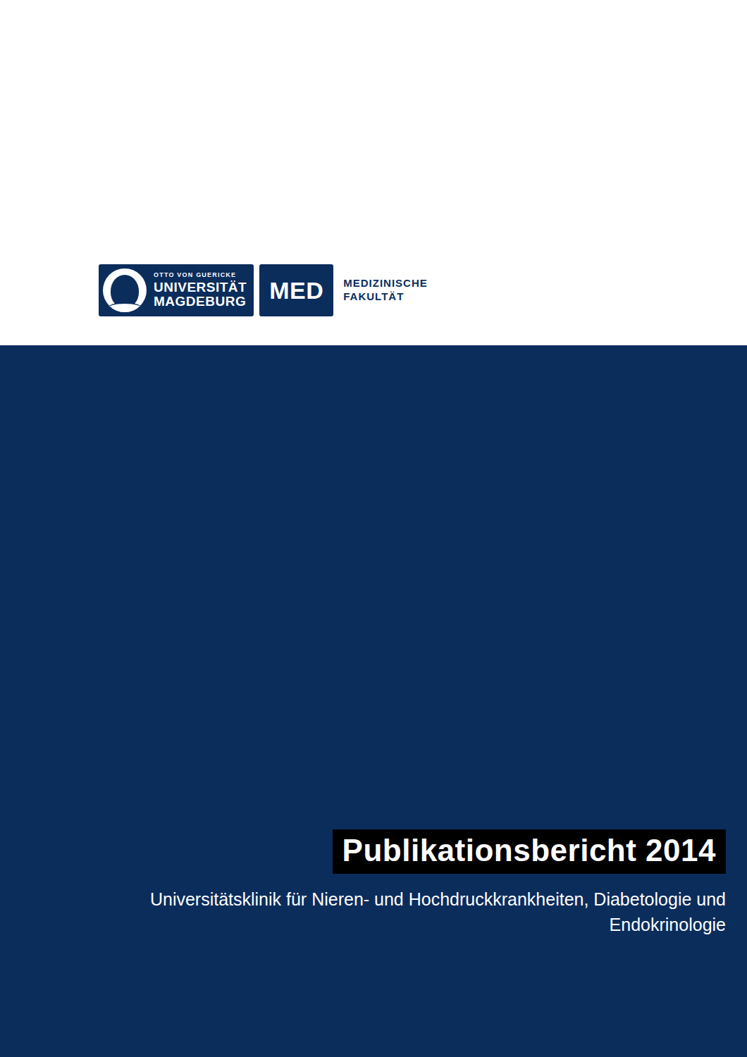OTTO VON GUERICKE UNIVERSITÄT MAGDEBURG
MED
MEDIZINISCHE
FAKULTÄT
Publikationsbericht 2014
Universitätsklinik für Nieren- und Hochdruckkrankheiten, Diabetologie und Endokrinologie